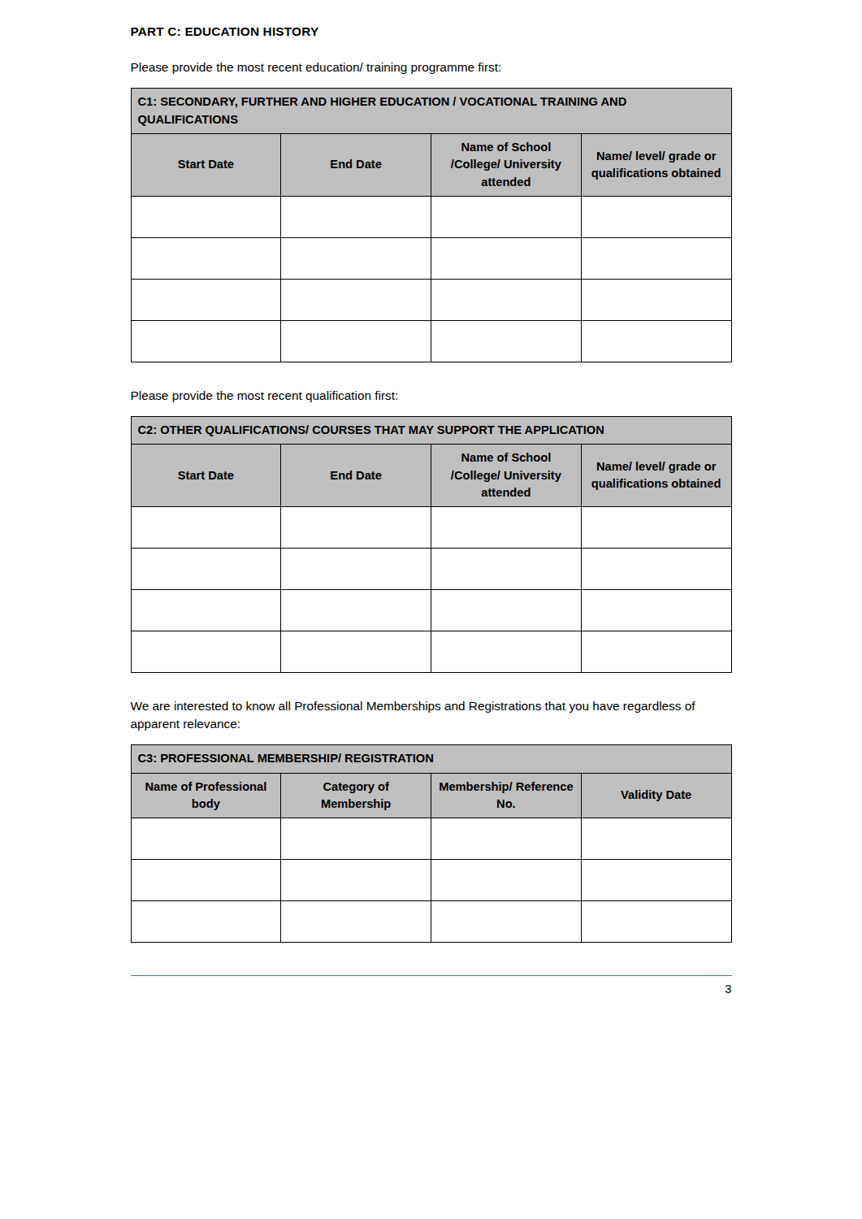PART C: EDUCATION HISTORY
Please provide the most recent education/ training programme first:
| C1: SECONDARY, FURTHER AND HIGHER EDUCATION / VOCATIONAL TRAINING AND QUALIFICATIONS |
| --- |
| Start Date | End Date | Name of School /College/ University attended | Name/ level/ grade or qualifications obtained |
Please provide the most recent qualification first:
| C2: OTHER QUALIFICATIONS/ COURSES THAT MAY SUPPORT THE APPLICATION |
| --- |
| Start Date | End Date | Name of School /College/ University attended | Name/ level/ grade or qualifications obtained |
We are interested to know all Professional Memberships and Registrations that you have regardless of apparent relevance:
| C3: PROFESSIONAL MEMBERSHIP/ REGISTRATION |
| --- |
| Name of Professional body | Category of Membership | Membership/ Reference No. | Validity Date |
3